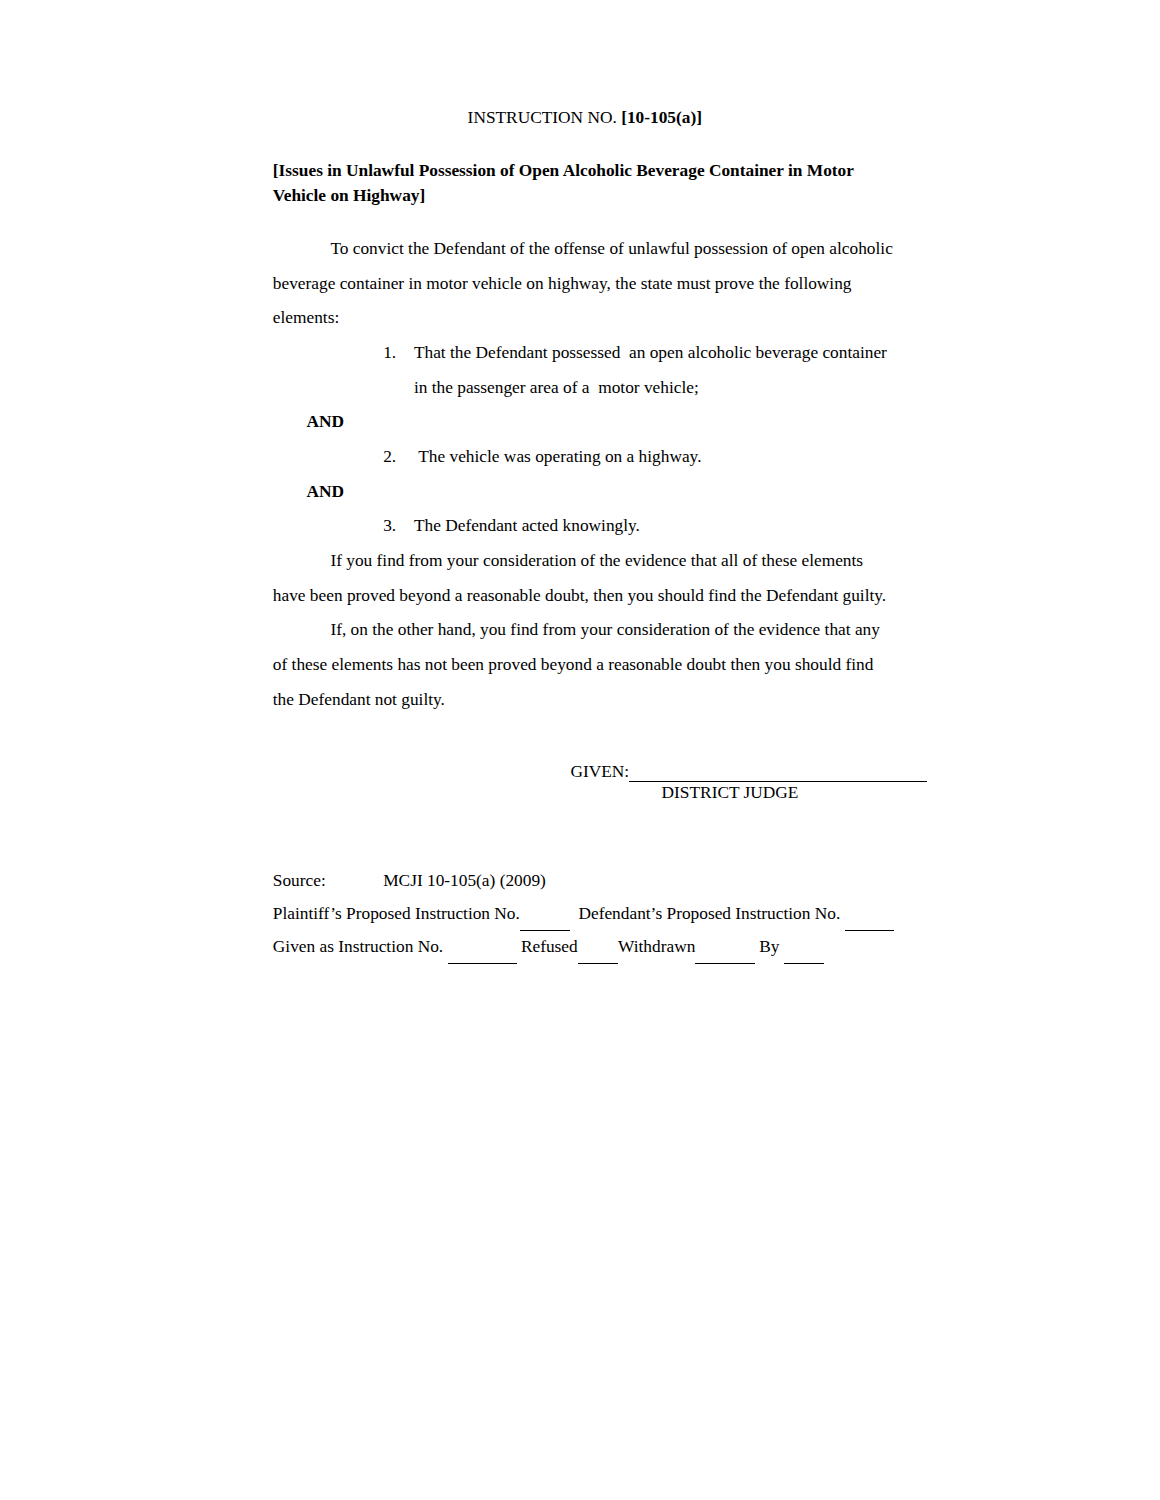INSTRUCTION NO. [10-105(a)]
[Issues in Unlawful Possession of Open Alcoholic Beverage Container in Motor Vehicle on Highway]
To convict the Defendant of the offense of unlawful possession of open alcoholic beverage container in motor vehicle on highway, the state must prove the following elements:
1. That the Defendant possessed an open alcoholic beverage container in the passenger area of a motor vehicle;
AND
2. The vehicle was operating on a highway.
AND
3. The Defendant acted knowingly.
If you find from your consideration of the evidence that all of these elements have been proved beyond a reasonable doubt, then you should find the Defendant guilty.
If, on the other hand, you find from your consideration of the evidence that any of these elements has not been proved beyond a reasonable doubt then you should find the Defendant not guilty.
GIVEN:
DISTRICT JUDGE
Source: MCJI 10-105(a) (2009)
Plaintiff’s Proposed Instruction No. Defendant’s Proposed Instruction No.
Given as Instruction No. Refused Withdrawn By